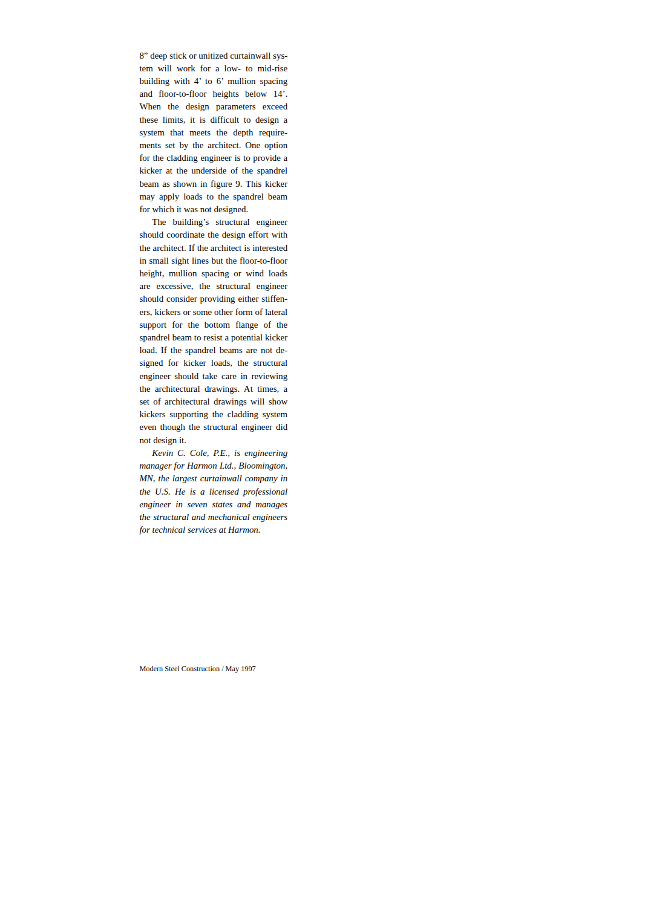8” deep stick or unitized curtain­wall system will work for a low- to mid-rise building with 4’ to 6’ mullion spacing and floor-to-floor heights below 14’. When the design parameters exceed these limits, it is difficult to design a system that meets the depth requirements set by the archi­tect. One option for the cladding engineer is to provide a kicker at the underside of the spandrel beam as shown in figure 9. This kicker may apply loads to the spandrel beam for which it was not designed.
The building’s structural engi­neer should coordinate the design effort with the architect. If the architect is interested in small sight lines but the floor-to-floor height, mullion spacing or wind loads are excessive, the structural engineer should con­sider providing either stiffeners, kickers or some other form of lat­eral support for the bottom flange of the spandrel beam to resist a potential kicker load. If the spandrel beams are not designed for kicker loads, the structural engineer should take care in reviewing the architec­tural drawings. At times, a set of architectural drawings will show kickers supporting the cladding system even though the structur­al engineer did not design it.
Kevin C. Cole, P.E., is engi­neering manager for Harmon Ltd., Bloomington, MN, the largest curtainwall company in the U.S. He is a licensed profes­sional engineer in seven states and manages the structural and mechanical engineers for techni­cal services at Harmon.
Modern Steel Construction / May 1997